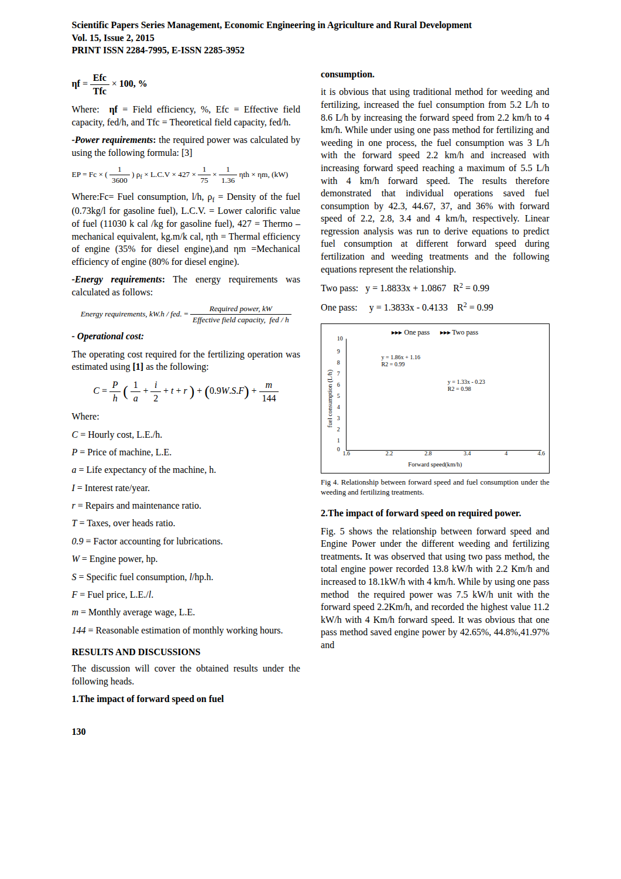Scientific Papers Series Management, Economic Engineering in Agriculture and Rural Development
Vol. 15, Issue 2, 2015
PRINT ISSN 2284-7995, E-ISSN 2285-3952
ηf = Efc Tfc × 100, %
Where: ηf = Field efficiency, %, Efc = Effective field capacity, fed/h, and Tfc = Theoretical field capacity, fed/h.
-Power requirements: the required power was calculated by using the following formula: [3]
EP = Fc × ( 1 3600 ) ρf × L.C.V × 427 × 1 75 × 1 1.36 ηth × ηm, (kW)
Where:Fc= Fuel consumption, l/h, ρf = Density of the fuel (0.73kg/l for gasoline fuel), L.C.V. = Lower calorific value of fuel (11030 k cal /kg for gasoline fuel), 427 = Thermo – mechanical equivalent, kg.m/k cal, ηth = Thermal efficiency of engine (35% for diesel engine),and ηm =Mechanical efficiency of engine (80% for diesel engine).
-Energy requirements: The energy requirements was calculated as follows:
Energy requirements, kW.h / fed. = Required power, kW Effective field capacity, fed / h
- Operational cost:
The operating cost required for the fertilizing operation was estimated using [1] as the following:
C = P h ( 1 a + i 2 + t + r ) + (0.9W.S.F) + m 144
Where:
C = Hourly cost, L.E./h.
P = Price of machine, L.E.
a = Life expectancy of the machine, h.
I = Interest rate/year.
r = Repairs and maintenance ratio.
T = Taxes, over heads ratio.
0.9 = Factor accounting for lubrications.
W = Engine power, hp.
S = Specific fuel consumption, l/hp.h.
F = Fuel price, L.E./l.
m = Monthly average wage, L.E.
144 = Reasonable estimation of monthly working hours.
RESULTS AND DISCUSSIONS
The discussion will cover the obtained results under the following heads.
1.The impact of forward speed on fuel
consumption.
it is obvious that using traditional method for weeding and fertilizing, increased the fuel consumption from 5.2 L/h to 8.6 L/h by increasing the forward speed from 2.2 km/h to 4 km/h. While under using one pass method for fertilizing and weeding in one process, the fuel consumption was 3 L/h with the forward speed 2.2 km/h and increased with increasing forward speed reaching a maximum of 5.5 L/h with 4 km/h forward speed. The results therefore demonstrated that individual operations saved fuel consumption by 42.3, 44.67, 37, and 36% with forward speed of 2.2, 2.8, 3.4 and 4 km/h, respectively. Linear regression analysis was run to derive equations to predict fuel consumption at different forward speed during fertilization and weeding treatments and the following equations represent the relationship.
Two pass: y = 1.8833x + 1.0867 R2 = 0.99
One pass: y = 1.3833x - 0.4133 R2 = 0.99
▸▸▸ One pass ▸▸▸ Two pass
fuel consumption (L/h) 10 9 8 7 6 5 4 3 2 1 0 y = 1.86x + 1.16
R2 = 0.99 y = 1.33x - 0.23
R2 = 0.98 1.6 2.2 2.8 3.4 4 4.6
Forward speed(km/h)
Fig 4. Relationship between forward speed and fuel consumption under the weeding and fertilizing treatments.
2.The impact of forward speed on required power.
Fig. 5 shows the relationship between forward speed and Engine Power under the different weeding and fertilizing treatments. It was observed that using two pass method, the total engine power recorded 13.8 kW/h with 2.2 Km/h and increased to 18.1kW/h with 4 km/h. While by using one pass method the required power was 7.5 kW/h unit with the forward speed 2.2Km/h, and recorded the highest value 11.2 kW/h with 4 Km/h forward speed. It was obvious that one pass method saved engine power by 42.65%, 44.8%,41.97% and
130